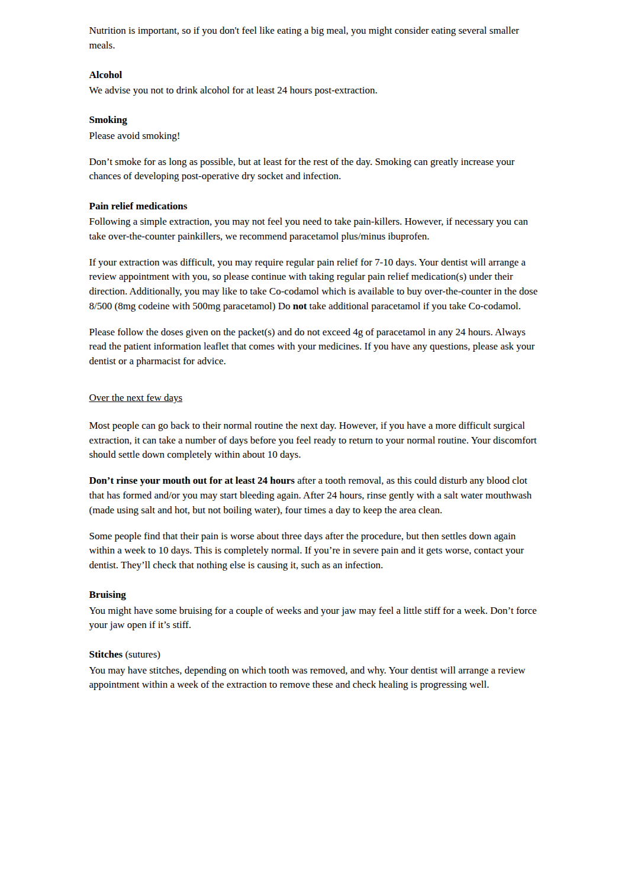Nutrition is important, so if you don't feel like eating a big meal, you might consider eating several smaller meals.
Alcohol
We advise you not to drink alcohol for at least 24 hours post-extraction.
Smoking
Please avoid smoking!
Don’t smoke for as long as possible, but at least for the rest of the day. Smoking can greatly increase your chances of developing post-operative dry socket and infection.
Pain relief medications
Following a simple extraction, you may not feel you need to take pain-killers. However, if necessary you can take over-the-counter painkillers, we recommend paracetamol plus/minus ibuprofen.
If your extraction was difficult, you may require regular pain relief for 7-10 days. Your dentist will arrange a review appointment with you, so please continue with taking regular pain relief medication(s) under their direction. Additionally, you may like to take Co-codamol which is available to buy over-the-counter in the dose 8/500 (8mg codeine with 500mg paracetamol) Do not take additional paracetamol if you take Co-codamol.
Please follow the doses given on the packet(s) and do not exceed 4g of paracetamol in any 24 hours. Always read the patient information leaflet that comes with your medicines. If you have any questions, please ask your dentist or a pharmacist for advice.
Over the next few days
Most people can go back to their normal routine the next day. However, if you have a more difficult surgical extraction, it can take a number of days before you feel ready to return to your normal routine. Your discomfort should settle down completely within about 10 days.
Don’t rinse your mouth out for at least 24 hours after a tooth removal, as this could disturb any blood clot that has formed and/or you may start bleeding again. After 24 hours, rinse gently with a salt water mouthwash (made using salt and hot, but not boiling water), four times a day to keep the area clean.
Some people find that their pain is worse about three days after the procedure, but then settles down again within a week to 10 days. This is completely normal. If you’re in severe pain and it gets worse, contact your dentist. They’ll check that nothing else is causing it, such as an infection.
Bruising
You might have some bruising for a couple of weeks and your jaw may feel a little stiff for a week. Don’t force your jaw open if it’s stiff.
Stitches (sutures)
You may have stitches, depending on which tooth was removed, and why. Your dentist will arrange a review appointment within a week of the extraction to remove these and check healing is progressing well.